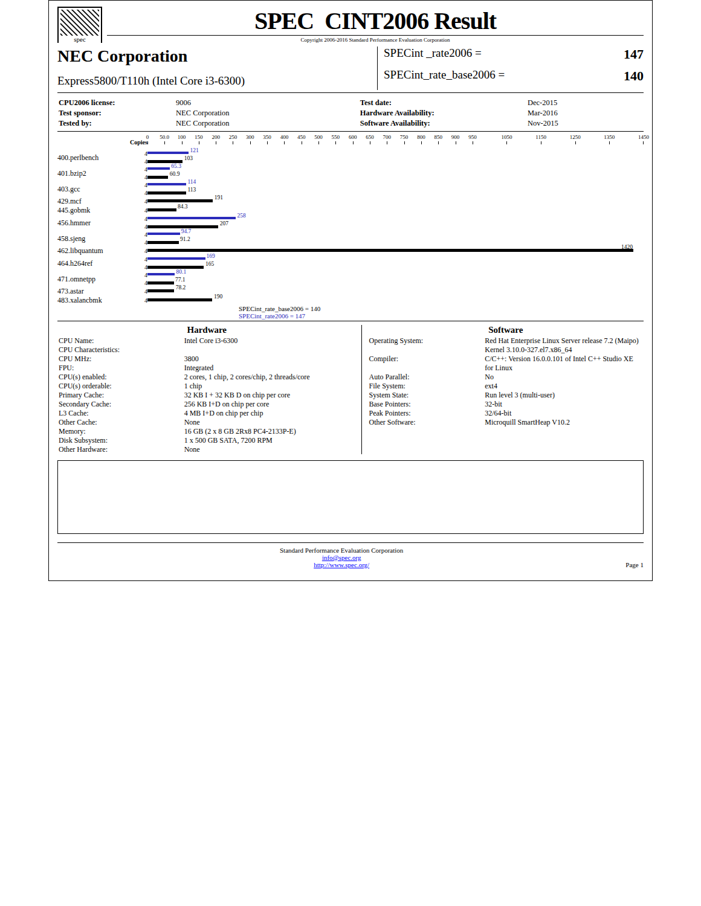spec
SPEC CINT2006 Result
Copyright 2006-2016 Standard Performance Evaluation Corporation
NEC Corporation
Express5800/T110h (Intel Core i3-6300)
SPECint _rate2006 =147
SPECint_rate_base2006 =140
| CPU2006 license: | 9006 | Test date: | Dec-2015 |
| Test sponsor: | NEC Corporation | Hardware Availability: | Mar-2016 |
| Tested by: | NEC Corporation | Software Availability: | Nov-2015 |
| | Copies | 0 50.0 100 150 200 250 300 350 400 450 500 550 600 650 700 750 800 850 900 950 1050 1150 1250 1350 1450 |
| 400.perlbench | 4 | 121 |
| 4 | 103 |
| 401.bzip2 | 4 | 65.3 |
| 4 | 60.9 |
| 403.gcc | 4 | 114 |
| 4 | 113 |
| 429.mcf | 4 | 191 |
| 445.gobmk | 4 | 84.3 |
| 456.hmmer | 4 | 258 |
| 4 | 207 |
| 458.sjeng | 4 | 94.7 |
| 4 | 91.2 |
| 462.libquantum | 4 | 1420 |
| 464.h264ref | 4 | 169 |
| 4 | 165 |
| 471.omnetpp | 4 | 80.1 |
| 4 | 77.1 |
| 473.astar | 4 | 78.2 |
| 483.xalancbmk | 4 | 190 |
SPECint_rate_base2006 = 140
SPECint_rate2006 = 147
Hardware
| CPU Name: | Intel Core i3-6300 |
| CPU Characteristics: | |
| CPU MHz: | 3800 |
| FPU: | Integrated |
| CPU(s) enabled: | 2 cores, 1 chip, 2 cores/chip, 2 threads/core |
| CPU(s) orderable: | 1 chip |
| Primary Cache: | 32 KB I + 32 KB D on chip per core |
| Secondary Cache: | 256 KB I+D on chip per core |
| L3 Cache: | 4 MB I+D on chip per chip |
| Other Cache: | None |
| Memory: | 16 GB (2 x 8 GB 2Rx8 PC4-2133P-E) |
| Disk Subsystem: | 1 x 500 GB SATA, 7200 RPM |
| Other Hardware: | None |
Software
| Operating System: | Red Hat Enterprise Linux Server release 7.2 (Maipo) Kernel 3.10.0-327.el7.x86_64 |
| Compiler: | C/C++: Version 16.0.0.101 of Intel C++ Studio XE for Linux |
| Auto Parallel: | No |
| File System: | ext4 |
| System State: | Run level 3 (multi-user) |
| Base Pointers: | 32-bit |
| Peak Pointers: | 32/64-bit |
| Other Software: | Microquill SmartHeap V10.2 |
Standard Performance Evaluation Corporation
info@spec.org
http://www.spec.org/
Page 1